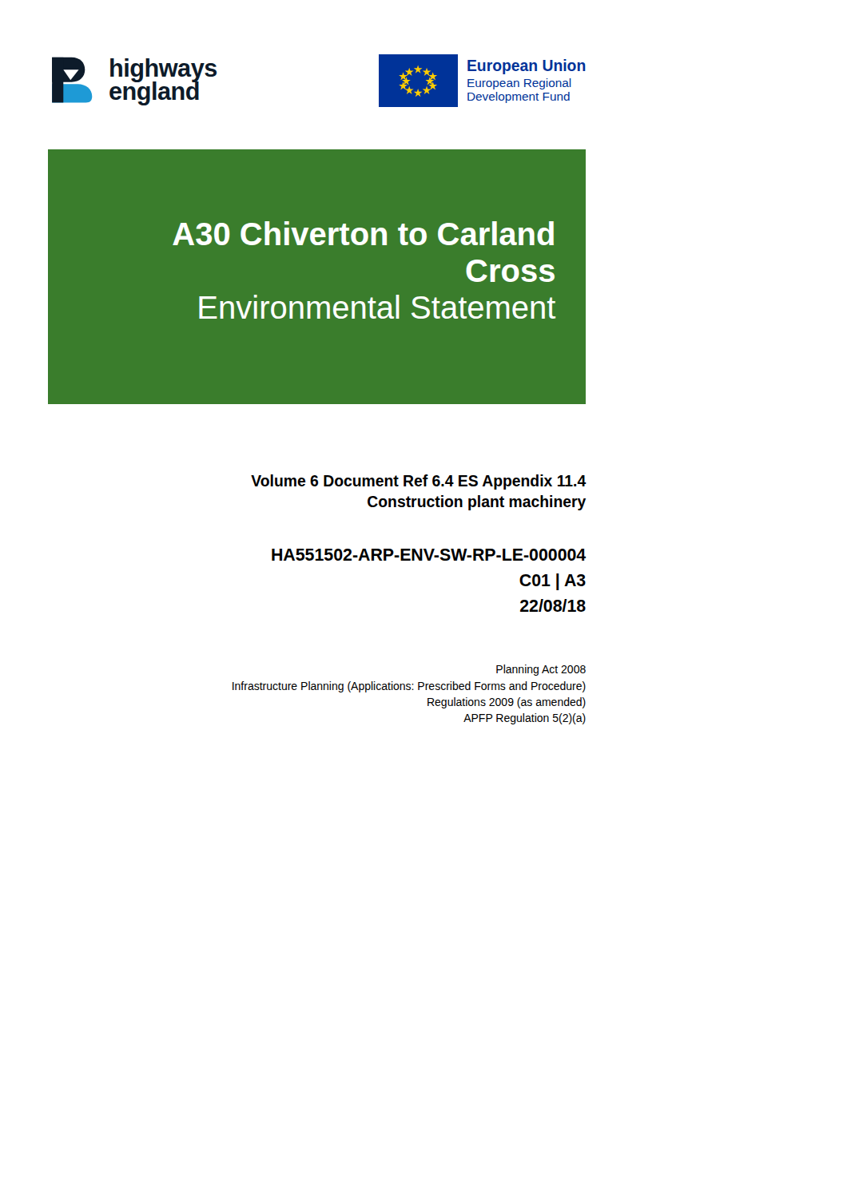Highways England symbol
highways england
EU flag
European Union European Regional Development Fund
A30 Chiverton to Carland Cross Environmental Statement
Volume 6 Document Ref 6.4 ES Appendix 11.4
Construction plant machinery
HA551502-ARP-ENV-SW-RP-LE-000004 C01 | A3 22/08/18
Planning Act 2008 Infrastructure Planning (Applications: Prescribed Forms and Procedure) Regulations 2009 (as amended) APFP Regulation 5(2)(a)